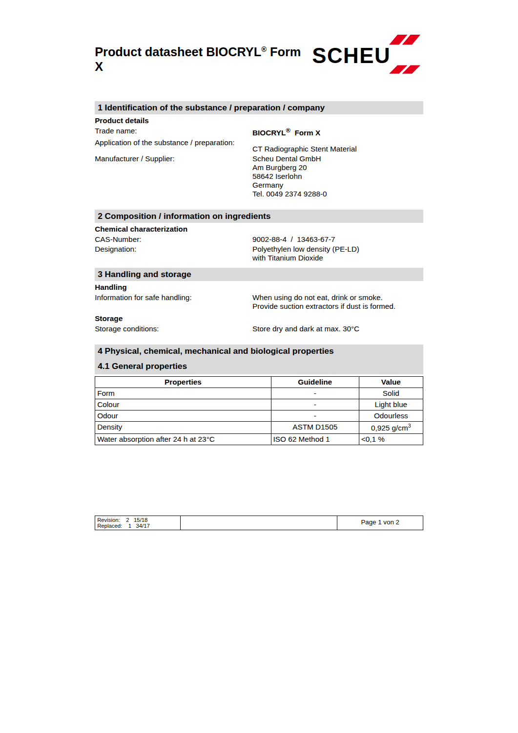Product datasheet BIOCRYL® Form X
SCHEU
1 Identification of the substance / preparation / company
Product details
| Trade name: | BIOCRYL ® Form X |
| Application of the substance / preparation: | CT Radiographic Stent Material |
| Manufacturer / Supplier: | Scheu Dental GmbH Am Burgberg 20 58642 Iserlohn Germany Tel. 0049 2374 9288-0 |
2 Composition / information on ingredients
Chemical characterization
| CAS-Number: | 9002-88-4 / 13463-67-7 |
| Designation: | Polyethylen low density (PE-LD) with Titanium Dioxide |
3 Handling and storage
Handling
| Information for safe handling: | When using do not eat, drink or smoke. Provide suction extractors if dust is formed. |
Storage
| Storage conditions: | Store dry and dark at max. 30°C |
4 Physical, chemical, mechanical and biological properties
4.1 General properties
| Properties | Guideline | Value |
| --- | --- | --- |
| Form | - | Solid |
| Colour | - | Light blue |
| Odour | - | Odourless |
| Density | ASTM D1505 | 0,925 g/cm 3 |
| Water absorption after 24 h at 23°C | ISO 62 Method 1 | <0,1 % |
Revision: 2 15/18
Replaced: 1 34/17
Page 1 von 2